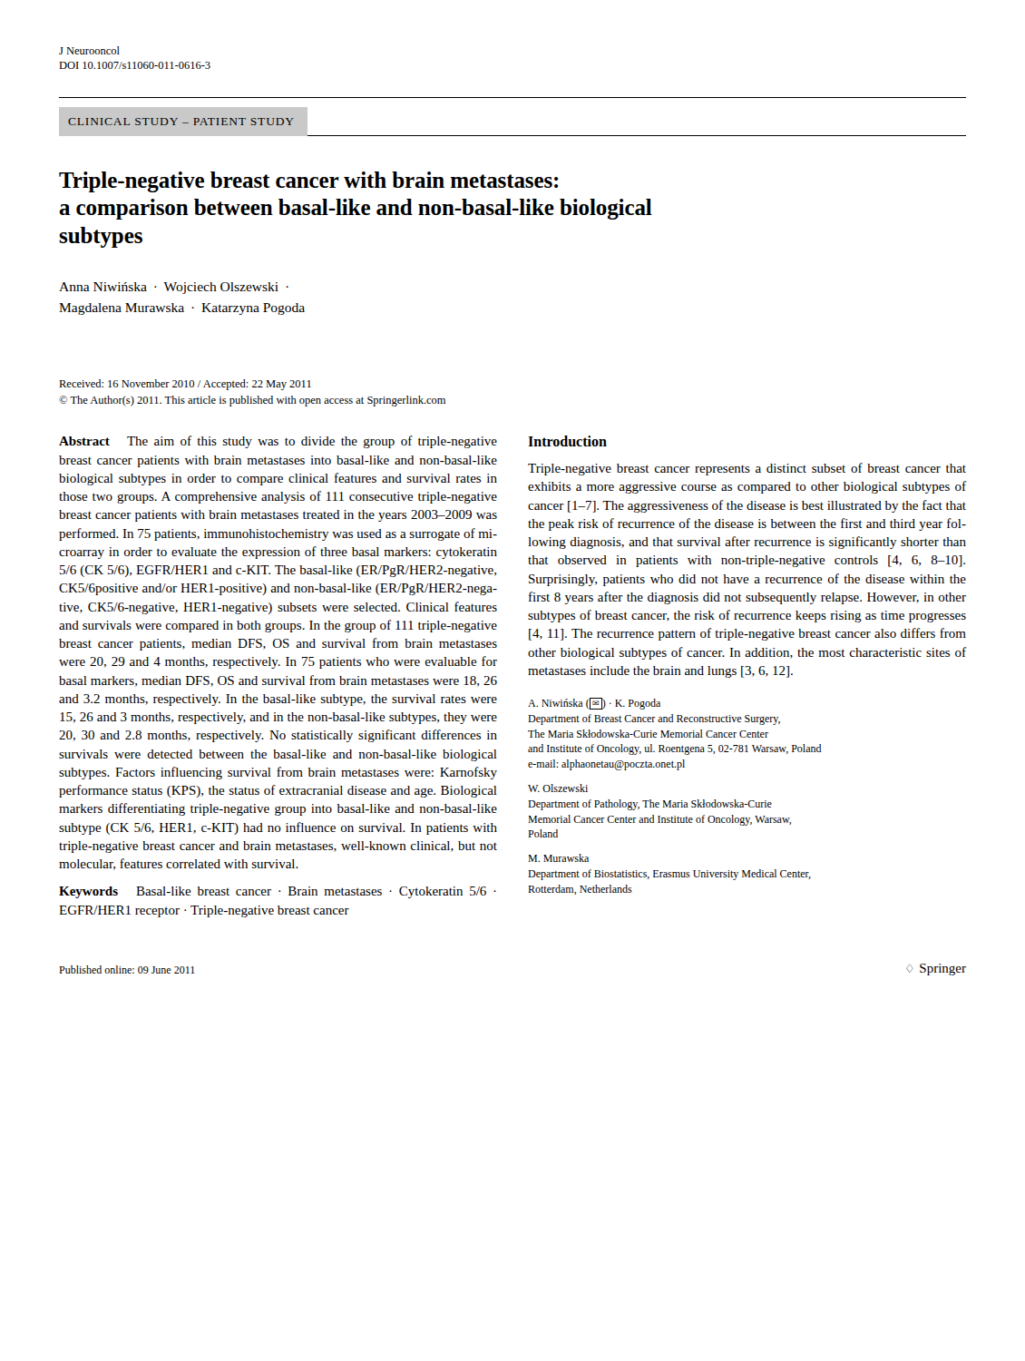J Neurooncol
DOI 10.1007/s11060-011-0616-3
Clinical Study – Patient Study
Triple-negative breast cancer with brain metastases:
a comparison between basal-like and non-basal-like biological
subtypes
Anna Niwińska · Wojciech Olszewski ·
Magdalena Murawska · Katarzyna Pogoda
Received: 16 November 2010 / Accepted: 22 May 2011
© The Author(s) 2011. This article is published with open access at Springerlink.com
Abstract The aim of this study was to divide the group of triple-negative breast cancer patients with brain metastases into basal-like and non-basal-like biological subtypes in order to compare clinical features and survival rates in those two groups. A comprehensive analysis of 111 consecutive triple-negative breast cancer patients with brain metastases treated in the years 2003–2009 was performed. In 75 patients, immunohistochemistry was used as a surrogate of microarray in order to evaluate the expression of three basal markers: cytokeratin 5/6 (CK 5/6), EGFR/HER1 and c-KIT. The basal-like (ER/PgR/HER2-negative, CK5/6positive and/or HER1-positive) and non-basal-like (ER/PgR/HER2-negative, CK5/6-negative, HER1-negative) subsets were selected. Clinical features and survivals were compared in both groups. In the group of 111 triple-negative breast cancer patients, median DFS, OS and survival from brain metastases were 20, 29 and 4 months, respectively. In 75 patients who were evaluable for basal markers, median DFS, OS and survival from brain metastases were 18, 26 and 3.2 months, respectively. In the basal-like subtype, the survival rates were 15, 26 and 3 months, respectively, and in the non-basal-like subtypes, they were 20, 30 and 2.8 months, respectively. No statistically significant differences in survivals were detected between the basal-like and non-basal-like biological subtypes. Factors influencing survival from brain metastases were: Karnofsky performance status (KPS), the status of extracranial disease and age. Biological markers differentiating triple-negative group into basal-like and non-basal-like subtype (CK 5/6, HER1, c-KIT) had no influence on survival. In patients with triple-negative breast cancer and brain metastases, well-known clinical, but not molecular, features correlated with survival.
Keywords Basal-like breast cancer · Brain metastases · Cytokeratin 5/6 · EGFR/HER1 receptor · Triple-negative breast cancer
Introduction
Triple-negative breast cancer represents a distinct subset of breast cancer that exhibits a more aggressive course as compared to other biological subtypes of cancer [1–7]. The aggressiveness of the disease is best illustrated by the fact that the peak risk of recurrence of the disease is between the first and third year following diagnosis, and that survival after recurrence is significantly shorter than that observed in patients with non-triple-negative controls [4, 6, 8–10]. Surprisingly, patients who did not have a recurrence of the disease within the first 8 years after the diagnosis did not subsequently relapse. However, in other subtypes of breast cancer, the risk of recurrence keeps rising as time progresses [4, 11]. The recurrence pattern of triple-negative breast cancer also differs from other biological subtypes of cancer. In addition, the most characteristic sites of metastases include the brain and lungs [3, 6, 12].
A. Niwińska (✉) · K. Pogoda
Department of Breast Cancer and Reconstructive Surgery,
The Maria Skłodowska-Curie Memorial Cancer Center
and Institute of Oncology, ul. Roentgena 5, 02-781 Warsaw, Poland
e-mail: alphaonetau@poczta.onet.pl
W. Olszewski
Department of Pathology, The Maria Skłodowska-Curie
Memorial Cancer Center and Institute of Oncology, Warsaw,
Poland
M. Murawska
Department of Biostatistics, Erasmus University Medical Center,
Rotterdam, Netherlands
Published online: 09 June 2011
♢Springer